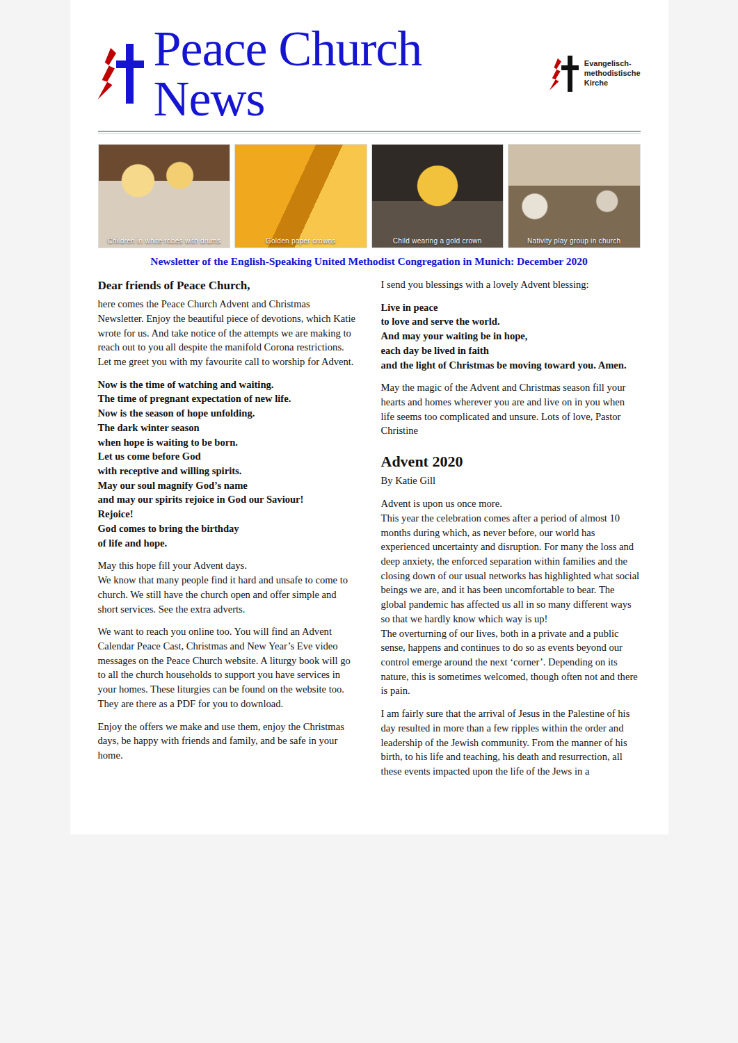Peace Church News
Evangelisch-
methodistische
Kirche
Children in white robes with drums
Golden paper crowns
Child wearing a gold crown
Nativity play group in church
Newsletter of the English-Speaking United Methodist Congregation in Munich: December 2020
Dear friends of Peace Church,
here comes the Peace Church Advent and Christmas Newsletter. Enjoy the beautiful piece of devotions, which Katie wrote for us. And take notice of the attempts we are making to reach out to you all despite the manifold Corona restrictions. Let me greet you with my favourite call to worship for Advent.
Now is the time of watching and waiting.
The time of pregnant expectation of new life.
Now is the season of hope unfolding.
The dark winter season
when hope is waiting to be born.
Let us come before God
with receptive and willing spirits.
May our soul magnify God’s name
and may our spirits rejoice in God our Saviour!
Rejoice!
God comes to bring the birthday
of life and hope.
May this hope fill your Advent days.
We know that many people find it hard and unsafe to come to church. We still have the church open and offer simple and short services. See the extra adverts.
We want to reach you online too. You will find an Advent Calendar Peace Cast, Christmas and New Year’s Eve video messages on the Peace Church website. A liturgy book will go to all the church households to support you have services in your homes. These liturgies can be found on the website too. They are there as a PDF for you to download.
Enjoy the offers we make and use them, enjoy the Christmas days, be happy with friends and family, and be safe in your home.
I send you blessings with a lovely Advent blessing:
Live in peace
to love and serve the world.
And may your waiting be in hope,
each day be lived in faith
and the light of Christmas be moving toward you. Amen.
May the magic of the Advent and Christmas season fill your hearts and homes wherever you are and live on in you when life seems too complicated and unsure. Lots of love, Pastor Christine
Advent 2020
By Katie Gill
Advent is upon us once more.
This year the celebration comes after a period of almost 10 months during which, as never before, our world has experienced uncertainty and disruption. For many the loss and deep anxiety, the enforced separation within families and the closing down of our usual networks has highlighted what social beings we are, and it has been uncomfortable to bear. The global pandemic has affected us all in so many different ways so that we hardly know which way is up!
The overturning of our lives, both in a private and a public sense, happens and continues to do so as events beyond our control emerge around the next ‘corner’. Depending on its nature, this is sometimes welcomed, though often not and there is pain.
I am fairly sure that the arrival of Jesus in the Palestine of his day resulted in more than a few ripples within the order and leadership of the Jewish community. From the manner of his birth, to his life and teaching, his death and resurrection, all these events impacted upon the life of the Jews in a